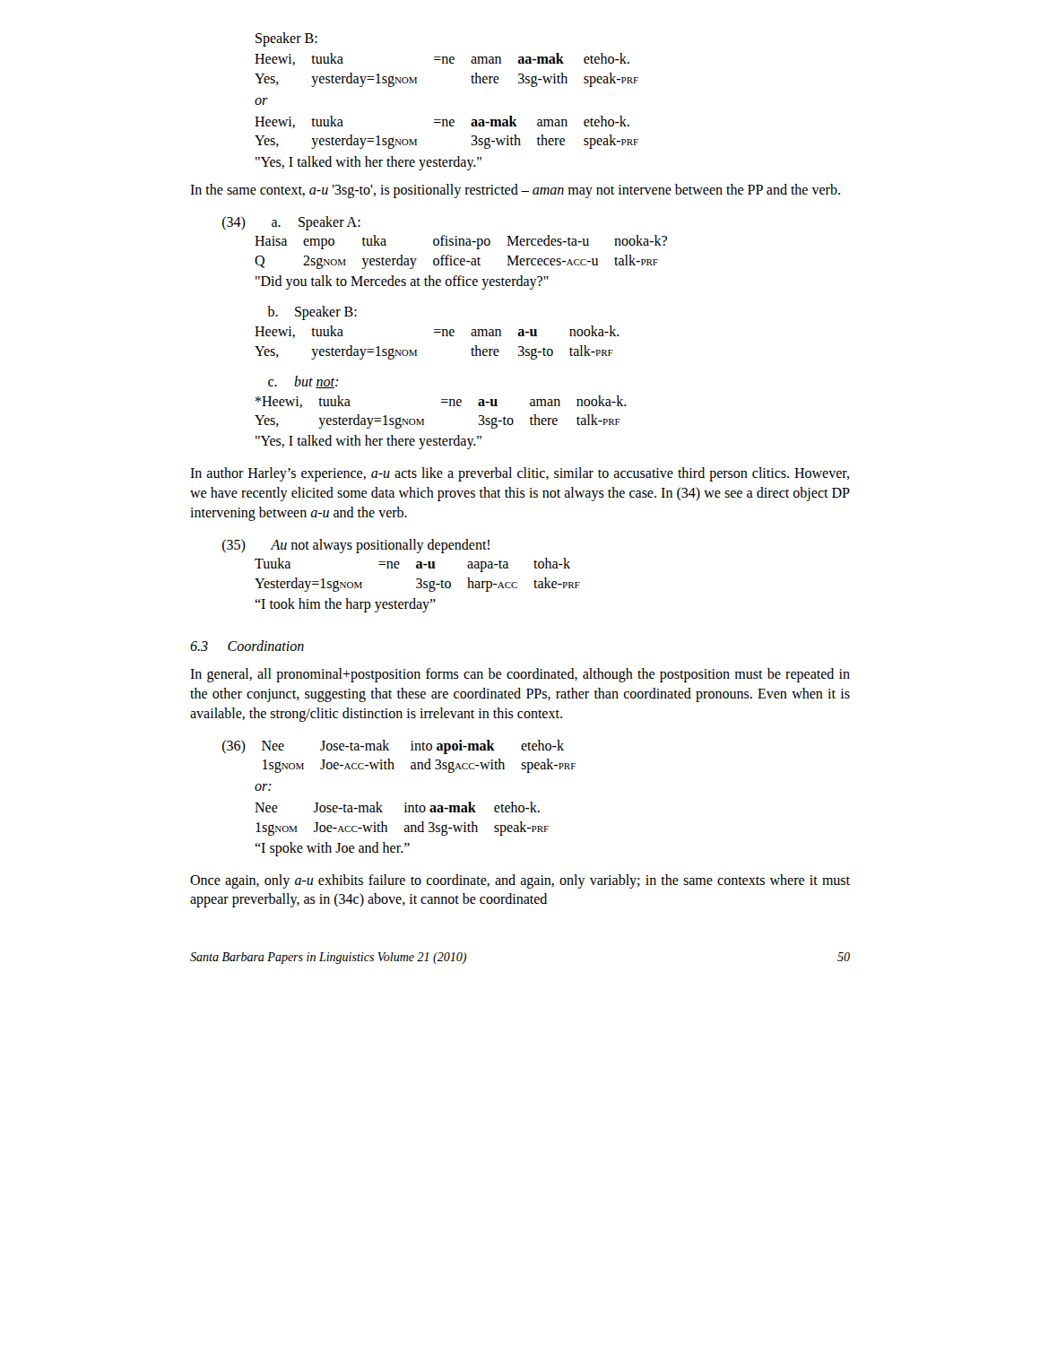Speaker B:
Heewi,
tuuka
=ne
aman
aa-mak
eteho-k.
Yes,
yesterday=1sgnom
there
3sg-with
speak-prf
or
Heewi,
tuuka
=ne
aa-mak
aman
eteho-k.
Yes,
yesterday=1sgnom
3sg-with
there
speak-prf
"Yes, I talked with her there yesterday."
In the same context, a-u '3sg-to', is positionally restricted – aman may not intervene between the PP and the verb.
(34) a. Speaker A:
Haisa
empo
tuka
ofisina-po
Mercedes-ta-u
nooka-k?
Q
2sgnom
yesterday
office-at
Merceces-acc-u
talk-prf
"Did you talk to Mercedes at the office yesterday?"
b. Speaker B:
Heewi,
tuuka
=ne
aman
a-u
nooka-k.
Yes,
yesterday=1sgnom
there
3sg-to
talk-prf
c. but not:
*Heewi,
tuuka
=ne
a-u
aman
nooka-k.
Yes,
yesterday=1sgnom
3sg-to
there
talk-prf
"Yes, I talked with her there yesterday."
In author Harley’s experience, a-u acts like a preverbal clitic, similar to accusative third person clitics. However, we have recently elicited some data which proves that this is not always the case. In (34) we see a direct object DP intervening between a-u and the verb.
(35) Au not always positionally dependent!
Tuuka
=ne
a-u
aapa-ta
toha-k
Yesterday=1sgnom
3sg-to
harp-acc
take-prf
“I took him the harp yesterday”
6.3 Coordination
In general, all pronominal+postposition forms can be coordinated, although the postposition must be repeated in the other conjunct, suggesting that these are coordinated PPs, rather than coordinated pronouns. Even when it is available, the strong/clitic distinction is irrelevant in this context.
(36)
Nee
Jose-ta-mak
into apoi-mak
eteho-k
1sgnom
Joe-acc-with
and 3sgacc-with
speak-prf
or:
Nee
Jose-ta-mak
into aa-mak
eteho-k.
1sgnom
Joe-acc-with
and 3sg-with
speak-prf
“I spoke with Joe and her.”
Once again, only a-u exhibits failure to coordinate, and again, only variably; in the same contexts where it must appear preverbally, as in (34c) above, it cannot be coordinated
Santa Barbara Papers in Linguistics Volume 21 (2010) 50